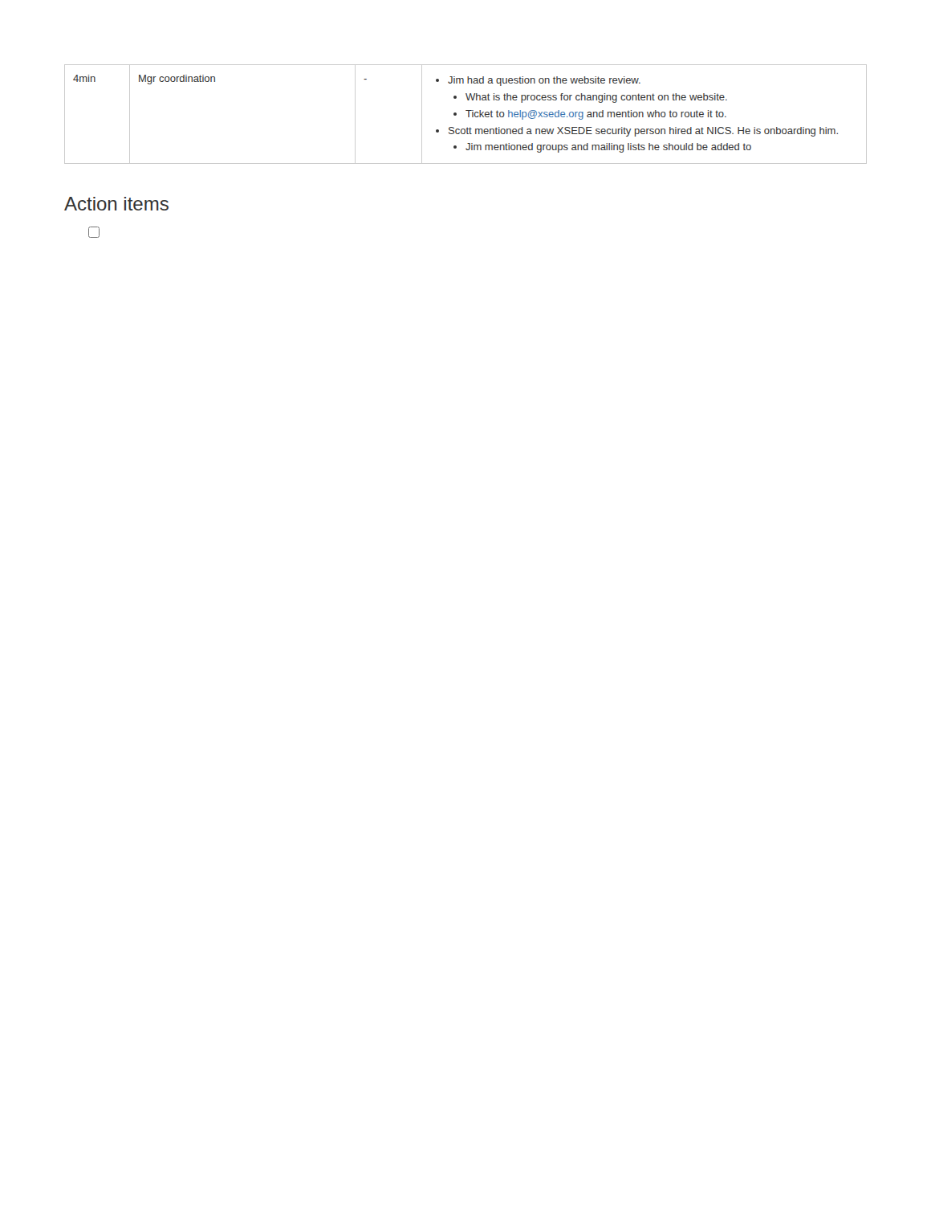| 4min | Mgr coordination | - | Jim had a question on the website review. What is the process for changing content on the website. Ticket to help@xsede.org and mention who to route it to. Scott mentioned a new XSEDE security person hired at NICS. He is onboarding him. Jim mentioned groups and mailing lists he should be added to |
Action items